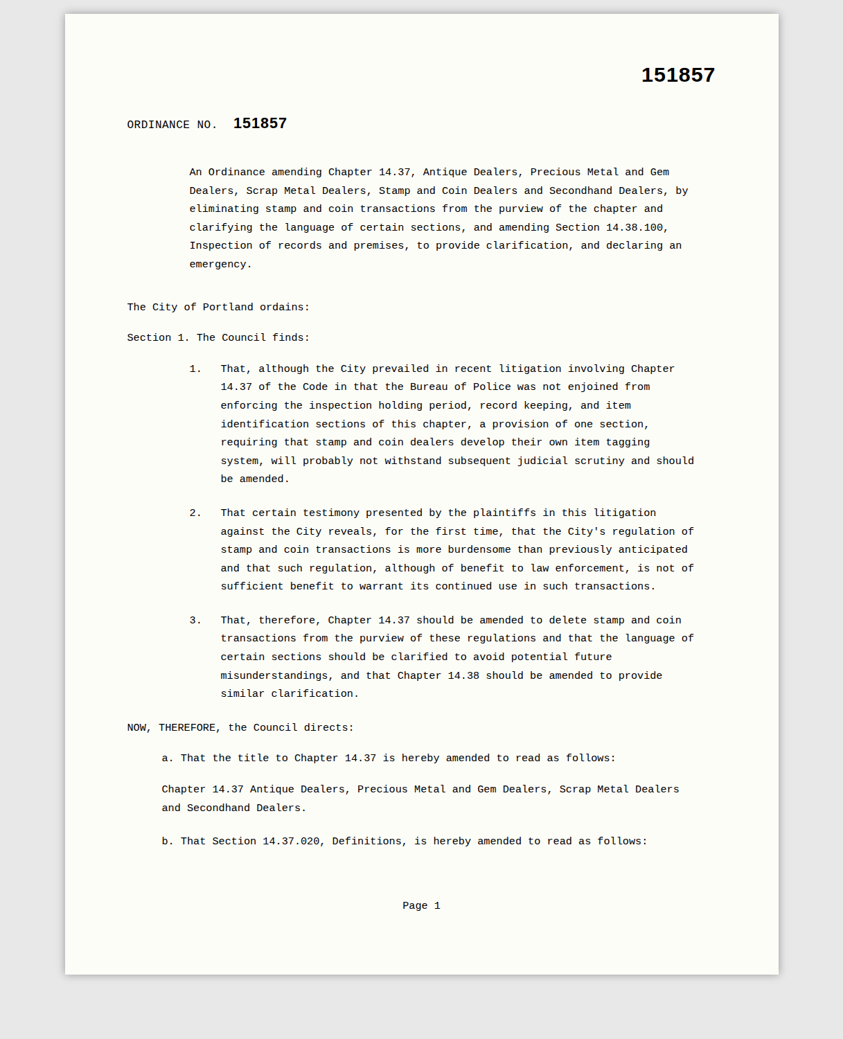151857
ORDINANCE NO. 151857
An Ordinance amending Chapter 14.37, Antique Dealers, Precious Metal and Gem Dealers, Scrap Metal Dealers, Stamp and Coin Dealers and Secondhand Dealers, by eliminating stamp and coin transactions from the purview of the chapter and clarifying the language of certain sections, and amending Section 14.38.100, Inspection of records and premises, to provide clarification, and declaring an emergency.
The City of Portland ordains:
Section 1. The Council finds:
That, although the City prevailed in recent litigation involving Chapter 14.37 of the Code in that the Bureau of Police was not enjoined from enforcing the inspection holding period, record keeping, and item identification sections of this chapter, a provision of one section, requiring that stamp and coin dealers develop their own item tagging system, will probably not withstand subsequent judicial scrutiny and should be amended.
That certain testimony presented by the plaintiffs in this litigation against the City reveals, for the first time, that the City's regulation of stamp and coin transactions is more burdensome than previously anticipated and that such regulation, although of benefit to law enforcement, is not of sufficient benefit to warrant its continued use in such transactions.
That, therefore, Chapter 14.37 should be amended to delete stamp and coin transactions from the purview of these regulations and that the language of certain sections should be clarified to avoid potential future misunderstandings, and that Chapter 14.38 should be amended to provide similar clarification.
NOW, THEREFORE, the Council directs:
a. That the title to Chapter 14.37 is hereby amended to read as follows:
Chapter 14.37 Antique Dealers, Precious Metal and Gem Dealers, Scrap Metal Dealers and Secondhand Dealers.
b. That Section 14.37.020, Definitions, is hereby amended to read as follows:
Page 1